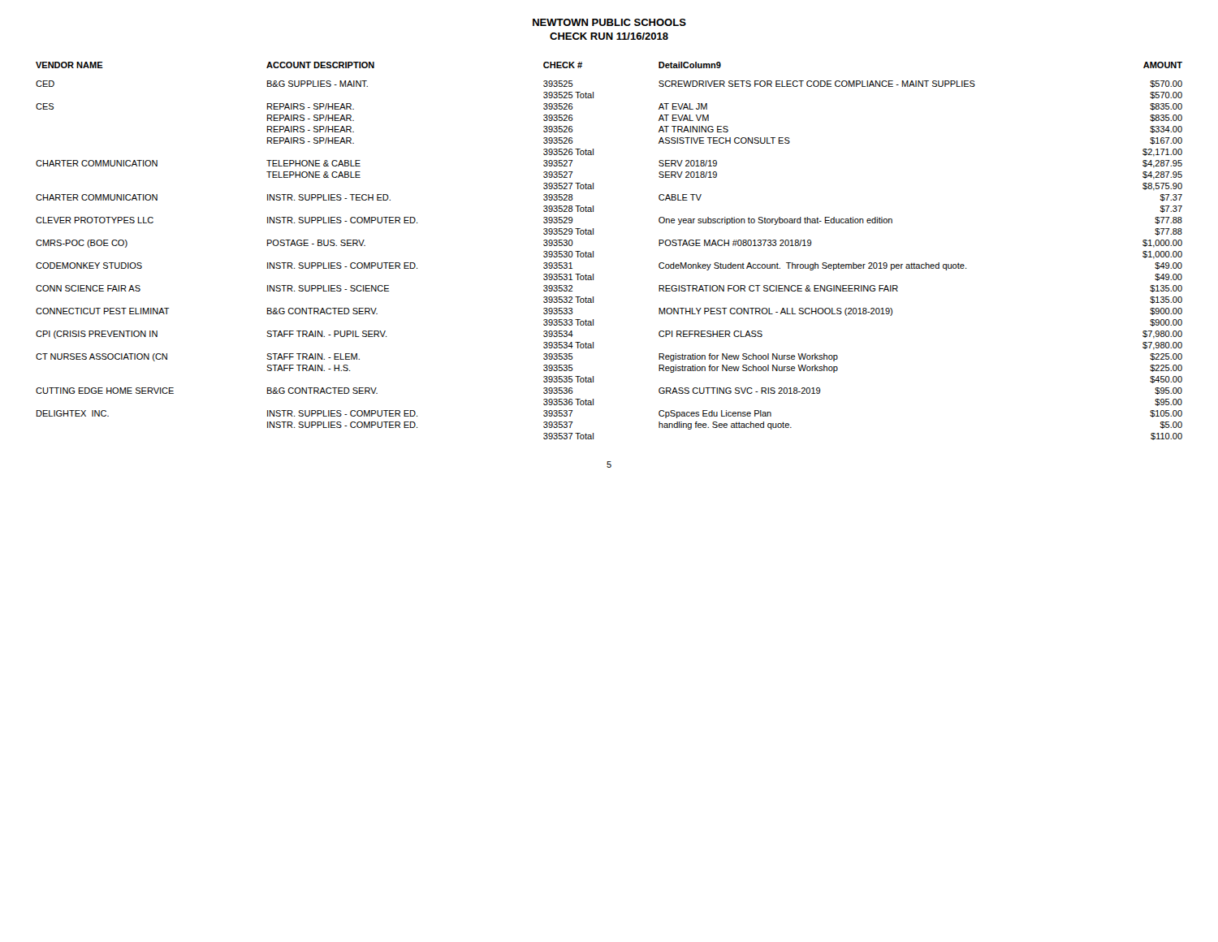NEWTOWN PUBLIC SCHOOLS
CHECK RUN 11/16/2018
| VENDOR NAME | ACCOUNT DESCRIPTION | CHECK # | DetailColumn9 | AMOUNT |
| --- | --- | --- | --- | --- |
| CED | B&G SUPPLIES - MAINT. | 393525 | SCREWDRIVER SETS FOR ELECT CODE COMPLIANCE - MAINT SUPPLIES | $570.00 |
| | | 393525 Total | | $570.00 |
| CES | REPAIRS - SP/HEAR. | 393526 | AT EVAL JM | $835.00 |
| | REPAIRS - SP/HEAR. | 393526 | AT EVAL VM | $835.00 |
| | REPAIRS - SP/HEAR. | 393526 | AT TRAINING ES | $334.00 |
| | REPAIRS - SP/HEAR. | 393526 | ASSISTIVE TECH CONSULT ES | $167.00 |
| | | 393526 Total | | $2,171.00 |
| CHARTER COMMUNICATION | TELEPHONE & CABLE | 393527 | SERV 2018/19 | $4,287.95 |
| | TELEPHONE & CABLE | 393527 | SERV 2018/19 | $4,287.95 |
| | | 393527 Total | | $8,575.90 |
| CHARTER COMMUNICATION | INSTR. SUPPLIES - TECH ED. | 393528 | CABLE TV | $7.37 |
| | | 393528 Total | | $7.37 |
| CLEVER PROTOTYPES LLC | INSTR. SUPPLIES - COMPUTER ED. | 393529 | One year subscription to Storyboard that- Education edition | $77.88 |
| | | 393529 Total | | $77.88 |
| CMRS-POC (BOE CO) | POSTAGE - BUS. SERV. | 393530 | POSTAGE MACH #08013733 2018/19 | $1,000.00 |
| | | 393530 Total | | $1,000.00 |
| CODEMONKEY STUDIOS | INSTR. SUPPLIES - COMPUTER ED. | 393531 | CodeMonkey Student Account. Through September 2019 per attached quote. | $49.00 |
| | | 393531 Total | | $49.00 |
| CONN SCIENCE FAIR AS | INSTR. SUPPLIES - SCIENCE | 393532 | REGISTRATION FOR CT SCIENCE & ENGINEERING FAIR | $135.00 |
| | | 393532 Total | | $135.00 |
| CONNECTICUT PEST ELIMINAT | B&G CONTRACTED SERV. | 393533 | MONTHLY PEST CONTROL - ALL SCHOOLS (2018-2019) | $900.00 |
| | | 393533 Total | | $900.00 |
| CPI (CRISIS PREVENTION IN | STAFF TRAIN. - PUPIL SERV. | 393534 | CPI REFRESHER CLASS | $7,980.00 |
| | | 393534 Total | | $7,980.00 |
| CT NURSES ASSOCIATION (CN | STAFF TRAIN. - ELEM. | 393535 | Registration for New School Nurse Workshop | $225.00 |
| | STAFF TRAIN. - H.S. | 393535 | Registration for New School Nurse Workshop | $225.00 |
| | | 393535 Total | | $450.00 |
| CUTTING EDGE HOME SERVICE | B&G CONTRACTED SERV. | 393536 | GRASS CUTTING SVC - RIS 2018-2019 | $95.00 |
| | | 393536 Total | | $95.00 |
| DELIGHTEX INC. | INSTR. SUPPLIES - COMPUTER ED. | 393537 | CpSpaces Edu License Plan | $105.00 |
| | INSTR. SUPPLIES - COMPUTER ED. | 393537 | handling fee. See attached quote. | $5.00 |
| | | 393537 Total | | $110.00 |
5